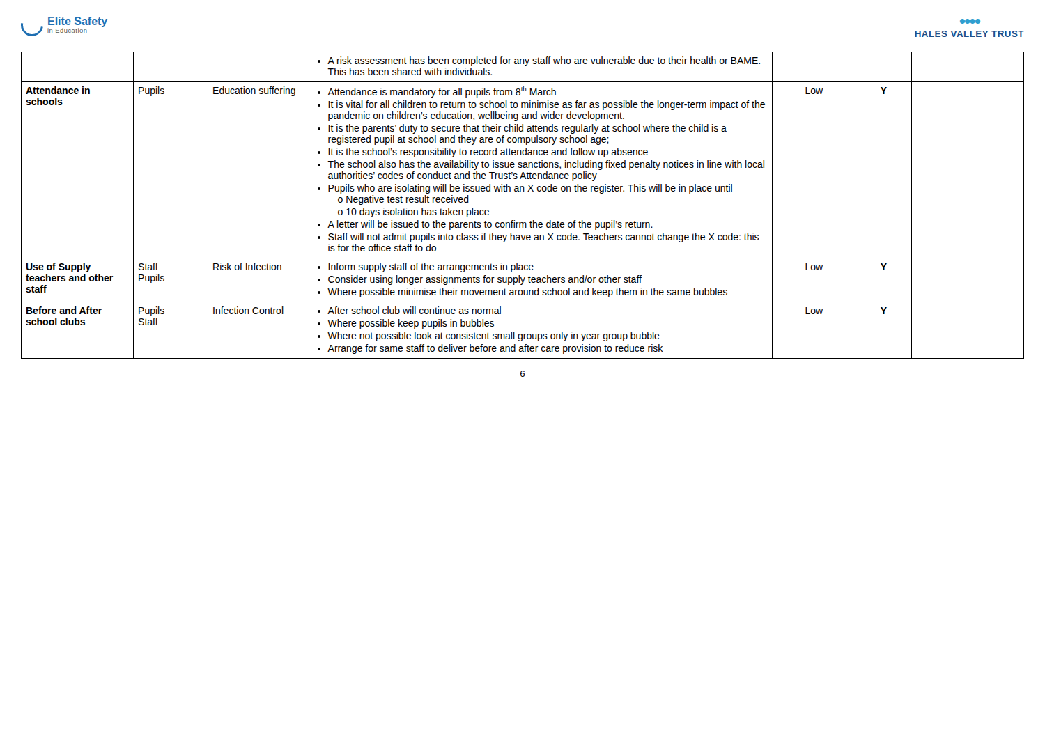Elite Safety
in Education
••••
HALES VALLEY TRUST
| | | | A risk assessment has been completed for any staff who are vulnerable due to their health or BAME. This has been shared with individuals. | | | |
| Attendance in schools | Pupils | Education suffering | Attendance is mandatory for all pupils from 8 th March It is vital for all children to return to school to minimise as far as possible the longer-term impact of the pandemic on children’s education, wellbeing and wider development. It is the parents’ duty to secure that their child attends regularly at school where the child is a registered pupil at school and they are of compulsory school age; It is the school’s responsibility to record attendance and follow up absence The school also has the availability to issue sanctions, including fixed penalty notices in line with local authorities’ codes of conduct and the Trust’s Attendance policy Pupils who are isolating will be issued with an X code on the register. This will be in place until o Negative test result received o 10 days isolation has taken place A letter will be issued to the parents to confirm the date of the pupil’s return. Staff will not admit pupils into class if they have an X code. Teachers cannot change the X code: this is for the office staff to do | Low | Y | |
| Use of Supply teachers and other staff | Staff Pupils | Risk of Infection | Inform supply staff of the arrangements in place Consider using longer assignments for supply teachers and/or other staff Where possible minimise their movement around school and keep them in the same bubbles | Low | Y | |
| Before and After school clubs | Pupils Staff | Infection Control | After school club will continue as normal Where possible keep pupils in bubbles Where not possible look at consistent small groups only in year group bubble Arrange for same staff to deliver before and after care provision to reduce risk | Low | Y | |
6